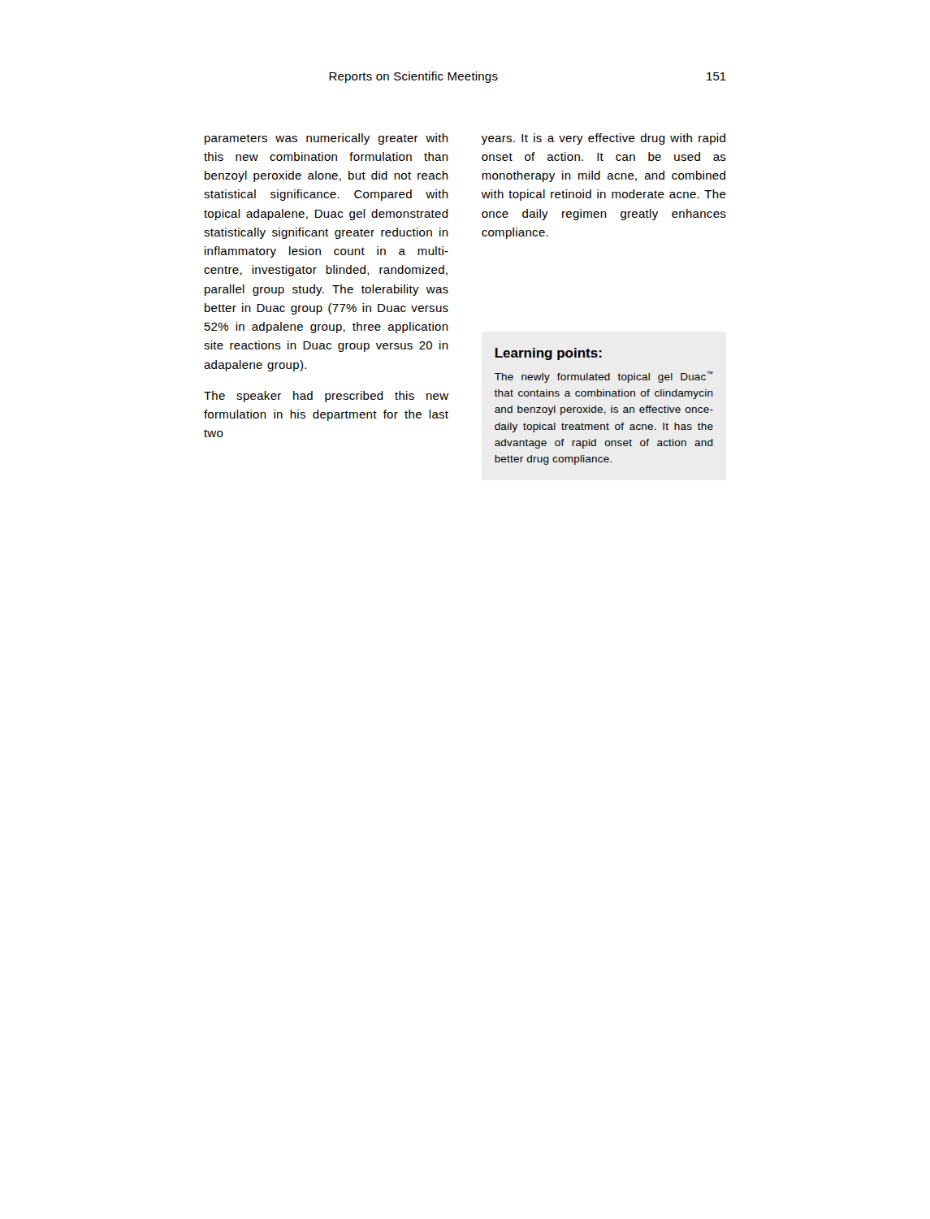Reports on Scientific Meetings 151
parameters was numerically greater with this new combination formulation than benzoyl peroxide alone, but did not reach statistical significance. Compared with topical adapalene, Duac gel demonstrated statistically significant greater reduction in inflammatory lesion count in a multi-centre, investigator blinded, randomized, parallel group study. The tolerability was better in Duac group (77% in Duac versus 52% in adpalene group, three application site reactions in Duac group versus 20 in adapalene group).
The speaker had prescribed this new formulation in his department for the last two
years. It is a very effective drug with rapid onset of action. It can be used as monotherapy in mild acne, and combined with topical retinoid in moderate acne. The once daily regimen greatly enhances compliance.
Learning points:
The newly formulated topical gel Duac™ that contains a combination of clindamycin and benzoyl peroxide, is an effective once-daily topical treatment of acne. It has the advantage of rapid onset of action and better drug compliance.